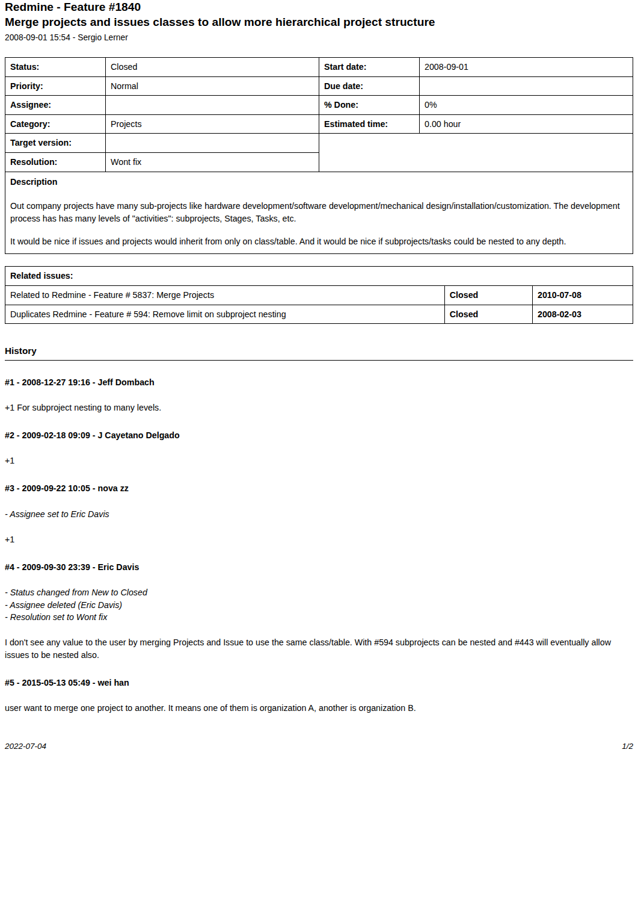Redmine - Feature #1840
Merge projects and issues classes to allow more hierarchical project structure
2008-09-01 15:54 - Sergio Lerner
| Status: | Closed | Start date: | 2008-09-01 |
| Priority: | Normal | Due date: | |
| Assignee: | | % Done: | 0% |
| Category: | Projects | Estimated time: | 0.00 hour |
| Target version: | | |
| Resolution: | Wont fix |
Description
Out company projects have many sub-projects like hardware development/software development/mechanical design/installation/customization. The development process has has many levels of "activities": subprojects, Stages, Tasks, etc.
It would be nice if issues and projects would inherit from only on class/table. And it would be nice if subprojects/tasks could be nested to any depth.
| Related issues: |
| Related to Redmine - Feature # 5837: Merge Projects | Closed | 2010-07-08 |
| Duplicates Redmine - Feature # 594: Remove limit on subproject nesting | Closed | 2008-02-03 |
History
#1 - 2008-12-27 19:16 - Jeff Dombach
+1 For subproject nesting to many levels.
#2 - 2009-02-18 09:09 - J Cayetano Delgado
+1
#3 - 2009-09-22 10:05 - nova zz
- Assignee set to Eric Davis
+1
#4 - 2009-09-30 23:39 - Eric Davis
- Status changed from New to Closed
- Assignee deleted (Eric Davis)
- Resolution set to Wont fix
I don't see any value to the user by merging Projects and Issue to use the same class/table. With #594 subprojects can be nested and #443 will eventually allow issues to be nested also.
#5 - 2015-05-13 05:49 - wei han
user want to merge one project to another. It means one of them is organization A, another is organization B.
2022-07-04 1/2